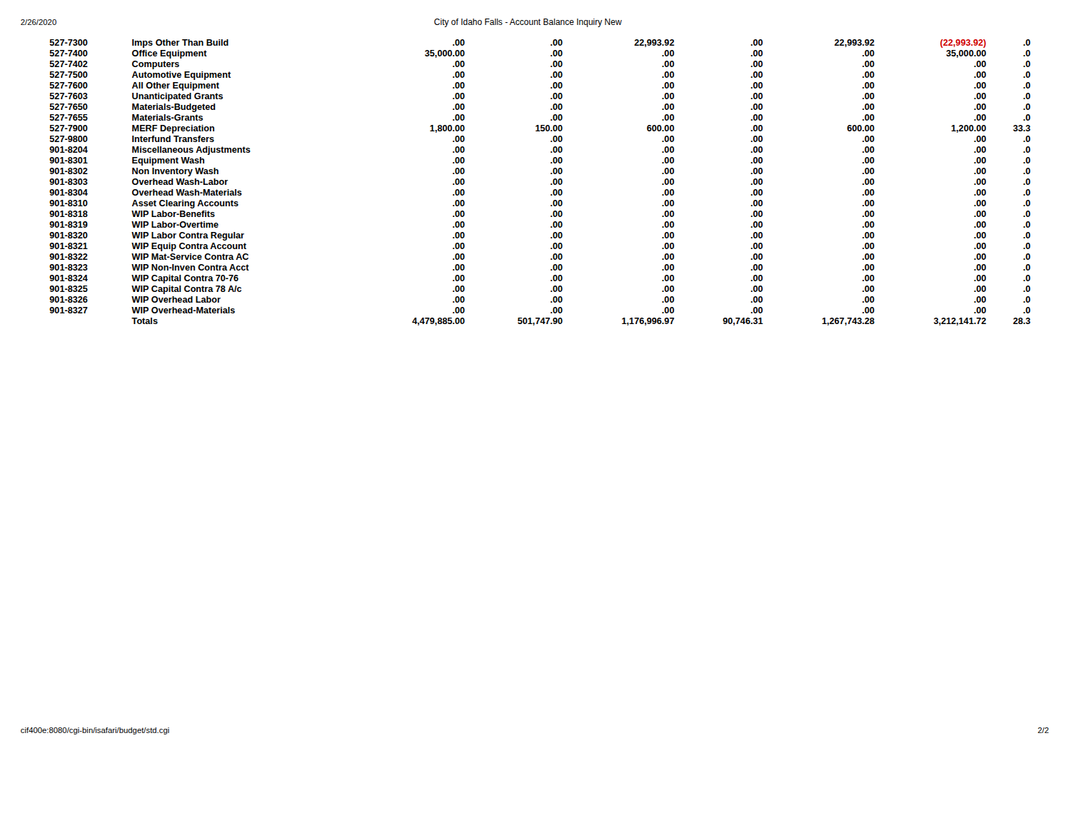2/26/2020
City of Idaho Falls - Account Balance Inquiry New
| 527-7300 | Imps Other Than Build | .00 | .00 | 22,993.92 | .00 | 22,993.92 | (22,993.92) | .0 |
| 527-7400 | Office Equipment | 35,000.00 | .00 | .00 | .00 | .00 | 35,000.00 | .0 |
| 527-7402 | Computers | .00 | .00 | .00 | .00 | .00 | .00 | .0 |
| 527-7500 | Automotive Equipment | .00 | .00 | .00 | .00 | .00 | .00 | .0 |
| 527-7600 | All Other Equipment | .00 | .00 | .00 | .00 | .00 | .00 | .0 |
| 527-7603 | Unanticipated Grants | .00 | .00 | .00 | .00 | .00 | .00 | .0 |
| 527-7650 | Materials-Budgeted | .00 | .00 | .00 | .00 | .00 | .00 | .0 |
| 527-7655 | Materials-Grants | .00 | .00 | .00 | .00 | .00 | .00 | .0 |
| 527-7900 | MERF Depreciation | 1,800.00 | 150.00 | 600.00 | .00 | 600.00 | 1,200.00 | 33.3 |
| 527-9800 | Interfund Transfers | .00 | .00 | .00 | .00 | .00 | .00 | .0 |
| 901-8204 | Miscellaneous Adjustments | .00 | .00 | .00 | .00 | .00 | .00 | .0 |
| 901-8301 | Equipment Wash | .00 | .00 | .00 | .00 | .00 | .00 | .0 |
| 901-8302 | Non Inventory Wash | .00 | .00 | .00 | .00 | .00 | .00 | .0 |
| 901-8303 | Overhead Wash-Labor | .00 | .00 | .00 | .00 | .00 | .00 | .0 |
| 901-8304 | Overhead Wash-Materials | .00 | .00 | .00 | .00 | .00 | .00 | .0 |
| 901-8310 | Asset Clearing Accounts | .00 | .00 | .00 | .00 | .00 | .00 | .0 |
| 901-8318 | WIP Labor-Benefits | .00 | .00 | .00 | .00 | .00 | .00 | .0 |
| 901-8319 | WIP Labor-Overtime | .00 | .00 | .00 | .00 | .00 | .00 | .0 |
| 901-8320 | WIP Labor Contra Regular | .00 | .00 | .00 | .00 | .00 | .00 | .0 |
| 901-8321 | WIP Equip Contra Account | .00 | .00 | .00 | .00 | .00 | .00 | .0 |
| 901-8322 | WIP Mat-Service Contra AC | .00 | .00 | .00 | .00 | .00 | .00 | .0 |
| 901-8323 | WIP Non-Inven Contra Acct | .00 | .00 | .00 | .00 | .00 | .00 | .0 |
| 901-8324 | WIP Capital Contra 70-76 | .00 | .00 | .00 | .00 | .00 | .00 | .0 |
| 901-8325 | WIP Capital Contra 78 A/c | .00 | .00 | .00 | .00 | .00 | .00 | .0 |
| 901-8326 | WIP Overhead Labor | .00 | .00 | .00 | .00 | .00 | .00 | .0 |
| 901-8327 | WIP Overhead-Materials | .00 | .00 | .00 | .00 | .00 | .00 | .0 |
| | Totals | 4,479,885.00 | 501,747.90 | 1,176,996.97 | 90,746.31 | 1,267,743.28 | 3,212,141.72 | 28.3 |
cif400e:8080/cgi-bin/isafari/budget/std.cgi
2/2